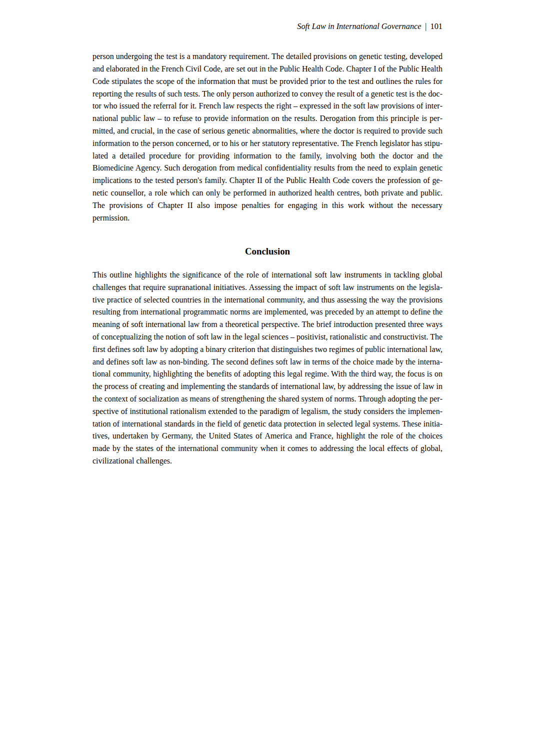Soft Law in International Governance|101
person undergoing the test is a mandatory requirement. The detailed provisions on genetic testing, developed and elaborated in the French Civil Code, are set out in the Public Health Code. Chapter I of the Public Health Code stipulates the scope of the information that must be provided prior to the test and outlines the rules for reporting the results of such tests. The only person authorized to convey the result of a genetic test is the doctor who issued the referral for it. French law respects the right – expressed in the soft law provisions of international public law – to refuse to provide information on the results. Derogation from this principle is permitted, and crucial, in the case of serious genetic abnormalities, where the doctor is required to provide such information to the person concerned, or to his or her statutory representative. The French legislator has stipulated a detailed procedure for providing information to the family, involving both the doctor and the Biomedicine Agency. Such derogation from medical confidentiality results from the need to explain genetic implications to the tested person's family. Chapter II of the Public Health Code covers the profession of genetic counsellor, a role which can only be performed in authorized health centres, both private and public. The provisions of Chapter II also impose penalties for engaging in this work without the necessary permission.
Conclusion
This outline highlights the significance of the role of international soft law instruments in tackling global challenges that require supranational initiatives. Assessing the impact of soft law instruments on the legislative practice of selected countries in the international community, and thus assessing the way the provisions resulting from international programmatic norms are implemented, was preceded by an attempt to define the meaning of soft international law from a theoretical perspective. The brief introduction presented three ways of conceptualizing the notion of soft law in the legal sciences – positivist, rationalistic and constructivist. The first defines soft law by adopting a binary criterion that distinguishes two regimes of public international law, and defines soft law as non-binding. The second defines soft law in terms of the choice made by the international community, highlighting the benefits of adopting this legal regime. With the third way, the focus is on the process of creating and implementing the standards of international law, by addressing the issue of law in the context of socialization as means of strengthening the shared system of norms. Through adopting the perspective of institutional rationalism extended to the paradigm of legalism, the study considers the implementation of international standards in the field of genetic data protection in selected legal systems. These initiatives, undertaken by Germany, the United States of America and France, highlight the role of the choices made by the states of the international community when it comes to addressing the local effects of global, civilizational challenges.